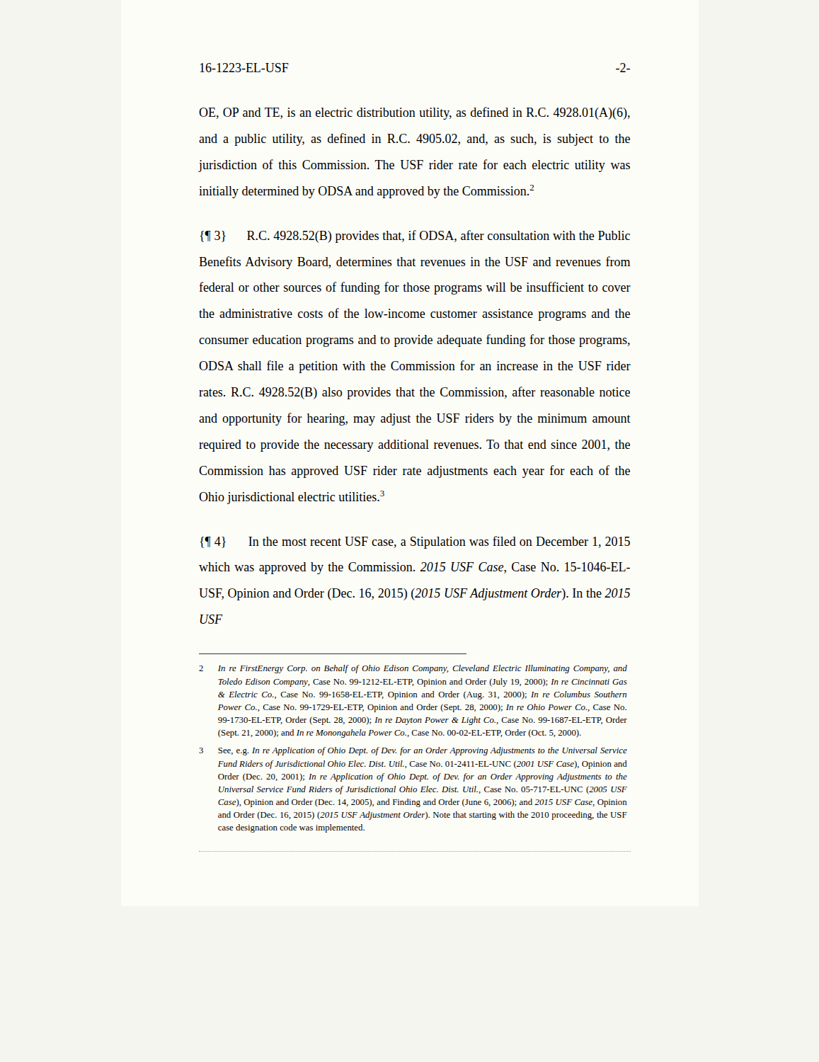16-1223-EL-USF -2-
OE, OP and TE, is an electric distribution utility, as defined in R.C. 4928.01(A)(6), and a public utility, as defined in R.C. 4905.02, and, as such, is subject to the jurisdiction of this Commission. The USF rider rate for each electric utility was initially determined by ODSA and approved by the Commission.2
{¶ 3} R.C. 4928.52(B) provides that, if ODSA, after consultation with the Public Benefits Advisory Board, determines that revenues in the USF and revenues from federal or other sources of funding for those programs will be insufficient to cover the administrative costs of the low-income customer assistance programs and the consumer education programs and to provide adequate funding for those programs, ODSA shall file a petition with the Commission for an increase in the USF rider rates. R.C. 4928.52(B) also provides that the Commission, after reasonable notice and opportunity for hearing, may adjust the USF riders by the minimum amount required to provide the necessary additional revenues. To that end since 2001, the Commission has approved USF rider rate adjustments each year for each of the Ohio jurisdictional electric utilities.3
{¶ 4} In the most recent USF case, a Stipulation was filed on December 1, 2015 which was approved by the Commission. 2015 USF Case, Case No. 15-1046-EL-USF, Opinion and Order (Dec. 16, 2015) (2015 USF Adjustment Order). In the 2015 USF
2
In re FirstEnergy Corp. on Behalf of Ohio Edison Company, Cleveland Electric Illuminating Company, and Toledo Edison Company, Case No. 99-1212-EL-ETP, Opinion and Order (July 19, 2000); In re Cincinnati Gas & Electric Co., Case No. 99-1658-EL-ETP, Opinion and Order (Aug. 31, 2000); In re Columbus Southern Power Co., Case No. 99-1729-EL-ETP, Opinion and Order (Sept. 28, 2000); In re Ohio Power Co., Case No. 99-1730-EL-ETP, Order (Sept. 28, 2000); In re Dayton Power & Light Co., Case No. 99-1687-EL-ETP, Order (Sept. 21, 2000); and In re Monongahela Power Co., Case No. 00-02-EL-ETP, Order (Oct. 5, 2000).
3
See, e.g. In re Application of Ohio Dept. of Dev. for an Order Approving Adjustments to the Universal Service Fund Riders of Jurisdictional Ohio Elec. Dist. Util., Case No. 01-2411-EL-UNC (2001 USF Case), Opinion and Order (Dec. 20, 2001); In re Application of Ohio Dept. of Dev. for an Order Approving Adjustments to the Universal Service Fund Riders of Jurisdictional Ohio Elec. Dist. Util., Case No. 05-717-EL-UNC (2005 USF Case), Opinion and Order (Dec. 14, 2005), and Finding and Order (June 6, 2006); and 2015 USF Case, Opinion and Order (Dec. 16, 2015) (2015 USF Adjustment Order). Note that starting with the 2010 proceeding, the USF case designation code was implemented.